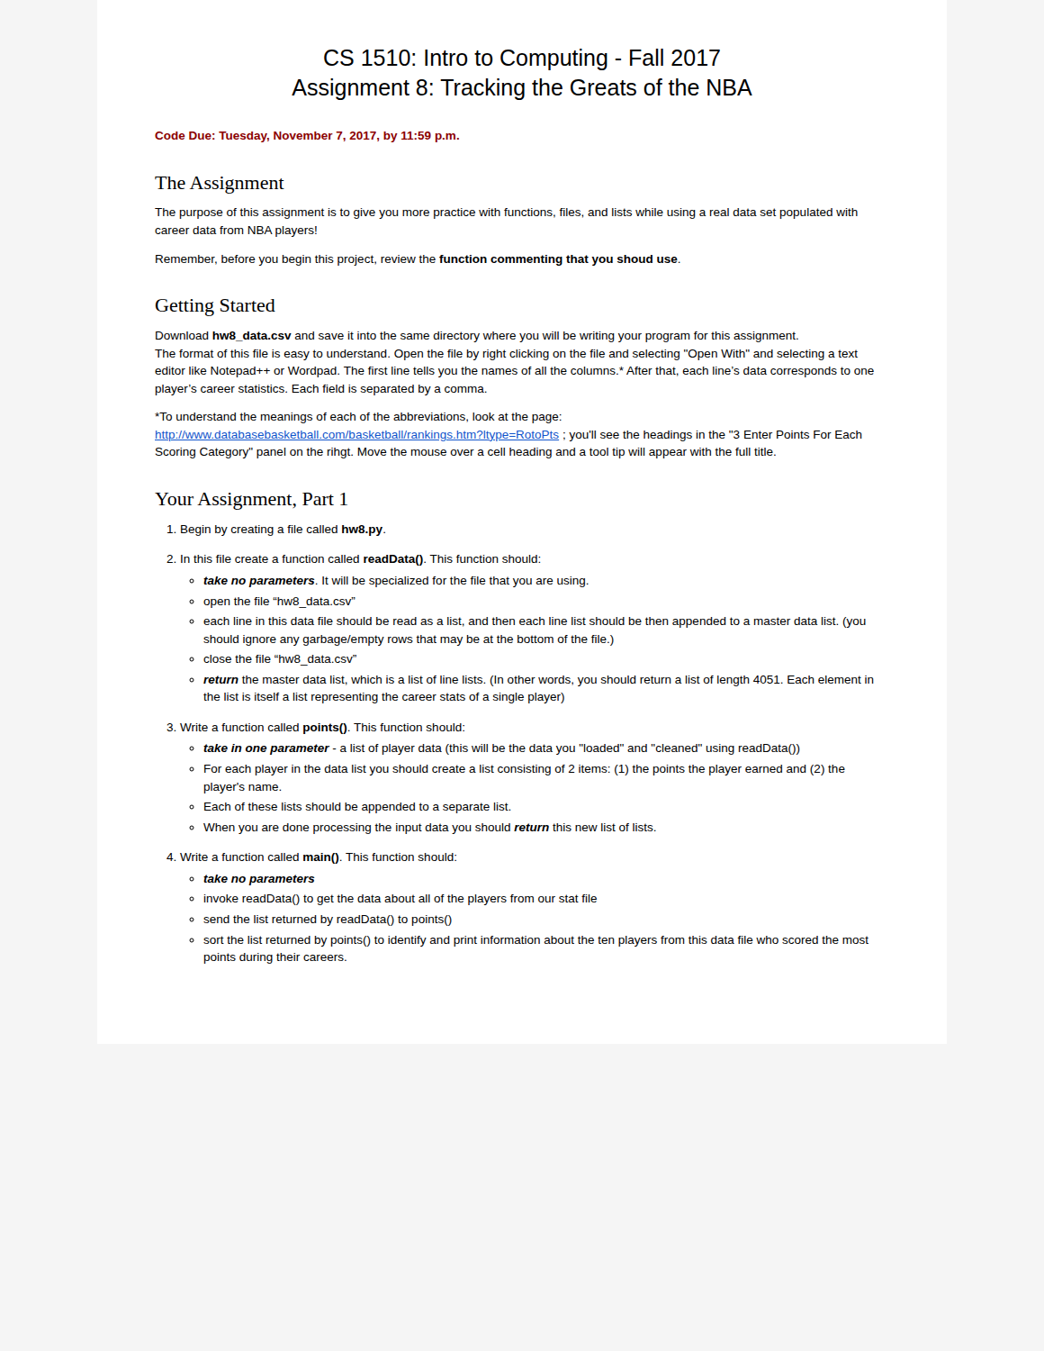CS 1510: Intro to Computing - Fall 2017
Assignment 8: Tracking the Greats of the NBA
Code Due: Tuesday, November 7, 2017, by 11:59 p.m.
The Assignment
The purpose of this assignment is to give you more practice with functions, files, and lists while using a real data set populated with career data from NBA players!
Remember, before you begin this project, review the function commenting that you shoud use.
Getting Started
Download hw8_data.csv and save it into the same directory where you will be writing your program for this assignment.
The format of this file is easy to understand. Open the file by right clicking on the file and selecting "Open With" and selecting a text editor like Notepad++ or Wordpad. The first line tells you the names of all the columns.* After that, each line’s data corresponds to one player’s career statistics. Each field is separated by a comma.
*To understand the meanings of each of the abbreviations, look at the page:
http://www.databasebasketball.com/basketball/rankings.htm?ltype=RotoPts ; you'll see the headings in the "3 Enter Points For Each Scoring Category" panel on the rihgt. Move the mouse over a cell heading and a tool tip will appear with the full title.
Your Assignment, Part 1
Begin by creating a file called hw8.py.
In this file create a function called readData(). This function should:
take no parameters. It will be specialized for the file that you are using.
open the file “hw8_data.csv”
each line in this data file should be read as a list, and then each line list should be then appended to a master data list. (you should ignore any garbage/empty rows that may be at the bottom of the file.)
close the file “hw8_data.csv”
return the master data list, which is a list of line lists. (In other words, you should return a list of length 4051. Each element in the list is itself a list representing the career stats of a single player)
Write a function called points(). This function should:
take in one parameter - a list of player data (this will be the data you "loaded" and "cleaned" using readData())
For each player in the data list you should create a list consisting of 2 items: (1) the points the player earned and (2) the player's name.
Each of these lists should be appended to a separate list.
When you are done processing the input data you should return this new list of lists.
Write a function called main(). This function should:
take no parameters
invoke readData() to get the data about all of the players from our stat file
send the list returned by readData() to points()
sort the list returned by points() to identify and print information about the ten players from this data file who scored the most points during their careers.